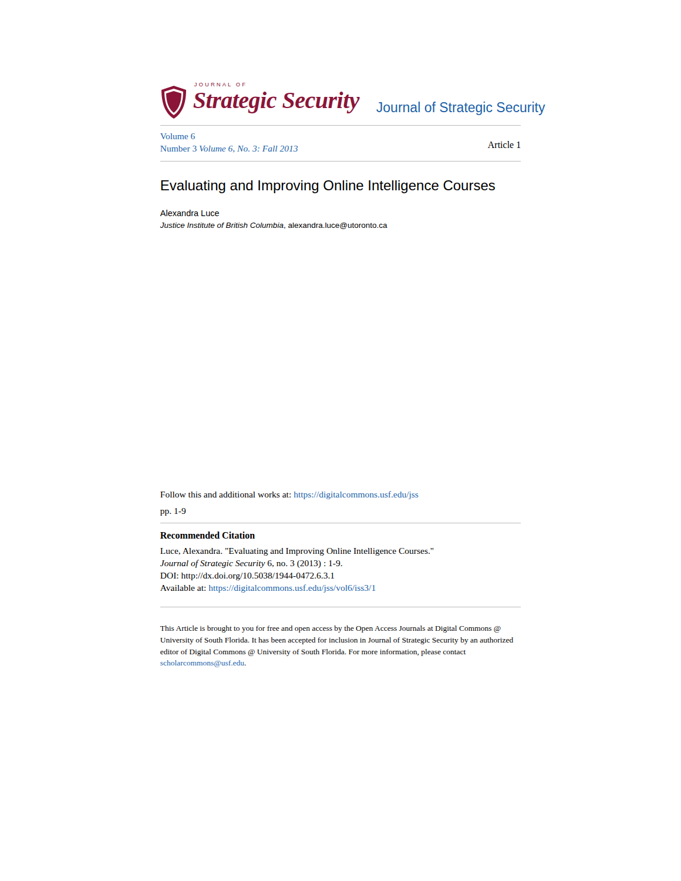Journal of
Strategic Security
Journal of Strategic Security
Volume 6 Number 3 Volume 6, No. 3: Fall 2013
Article 1
Evaluating and Improving Online Intelligence Courses
Alexandra Luce
Justice Institute of British Columbia, alexandra.luce@utoronto.ca
Follow this and additional works at: https://digitalcommons.usf.edu/jss
pp. 1-9
Recommended Citation
Luce, Alexandra. "Evaluating and Improving Online Intelligence Courses."
Journal of Strategic Security 6, no. 3 (2013) : 1-9.
DOI: http://dx.doi.org/10.5038/1944-0472.6.3.1
Available at: https://digitalcommons.usf.edu/jss/vol6/iss3/1
This Article is brought to you for free and open access by the Open Access Journals at Digital Commons @ University of South Florida. It has been accepted for inclusion in Journal of Strategic Security by an authorized editor of Digital Commons @ University of South Florida. For more information, please contact scholarcommons@usf.edu.